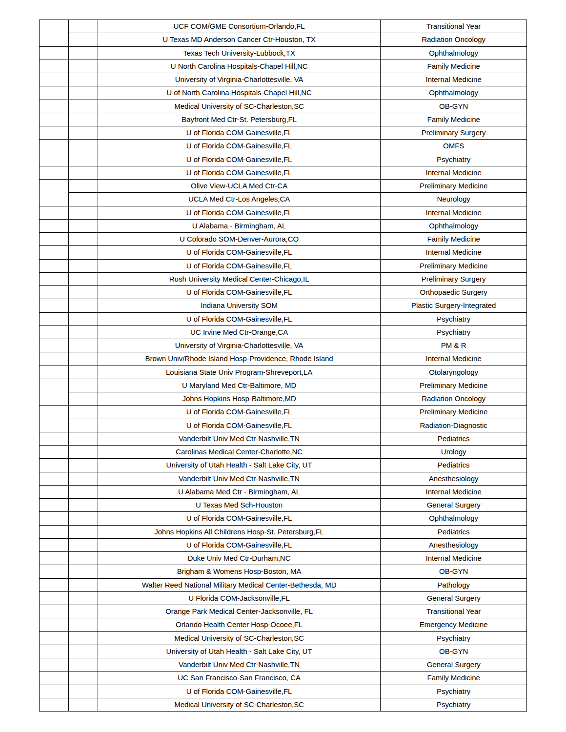| | | UCF COM/GME Consortium-Orlando,FL | Transitional Year |
| | U Texas MD Anderson Cancer Ctr-Houston, TX | Radiation Oncology |
| | | Texas Tech University-Lubbock,TX | Ophthalmology |
| | | U North Carolina Hospitals-Chapel Hill,NC | Family Medicine |
| | | University of Virginia-Charlottesville, VA | Internal Medicine |
| | | U of North Carolina Hospitals-Chapel Hill,NC | Ophthalmology |
| | | Medical University of SC-Charleston,SC | OB-GYN |
| | | Bayfront Med Ctr-St. Petersburg,FL | Family Medicine |
| | | U of Florida COM-Gainesville,FL | Preliminary Surgery |
| | | U of Florida COM-Gainesville,FL | OMFS |
| | | U of Florida COM-Gainesville,FL | Psychiatry |
| | | U of Florida COM-Gainesville,FL | Internal Medicine |
| | | Olive View-UCLA Med Ctr-CA | Preliminary Medicine |
| | UCLA Med Ctr-Los Angeles,CA | Neurology |
| | | U of Florida COM-Gainesville,FL | Internal Medicine |
| | | U Alabama - Birmingham, AL | Ophthalmology |
| | | U Colorado SOM-Denver-Aurora,CO | Family Medicine |
| | | U of Florida COM-Gainesville,FL | Internal Medicine |
| | | U of Florida COM-Gainesville,FL | Preliminary Medicine |
| | | Rush University Medical Center-Chicago,IL | Preliminary Surgery |
| | | U of Florida COM-Gainesville,FL | Orthopaedic Surgery |
| | | Indiana University SOM | Plastic Surgery-Integrated |
| | | U of Florida COM-Gainesville,FL | Psychiatry |
| | | UC Irvine Med Ctr-Orange,CA | Psychiatry |
| | | University of Virginia-Charlottesville, VA | PM & R |
| | | Brown Univ/Rhode Island Hosp-Providence, Rhode Island | Internal Medicine |
| | | Louisiana State Univ Program-Shreveport,LA | Otolaryngology |
| | | U Maryland Med Ctr-Baltimore, MD | Preliminary Medicine |
| | Johns Hopkins Hosp-Baltimore,MD | Radiation Oncology |
| | | U of Florida COM-Gainesville,FL | Preliminary Medicine |
| | U of Florida COM-Gainesville,FL | Radiation-Diagnostic |
| | | Vanderbilt Univ Med Ctr-Nashville,TN | Pediatrics |
| | | Carolinas Medical Center-Charlotte,NC | Urology |
| | | University of Utah Health - Salt Lake City, UT | Pediatrics |
| | | Vanderbilt Univ Med Ctr-Nashville,TN | Anesthesiology |
| | | U Alabama Med Ctr - Birmingham, AL | Internal Medicine |
| | | U Texas Med Sch-Houston | General Surgery |
| | | U of Florida COM-Gainesville,FL | Ophthalmology |
| | | Johns Hopkins All Childrens Hosp-St. Petersburg,FL | Pediatrics |
| | | U of Florida COM-Gainesville,FL | Anesthesiology |
| | | Duke Univ Med Ctr-Durham,NC | Internal Medicine |
| | | Brigham & Womens Hosp-Boston, MA | OB-GYN |
| | | Walter Reed National Military Medical Center-Bethesda, MD | Pathology |
| | | U Florida COM-Jacksonville,FL | General Surgery |
| | | Orange Park Medical Center-Jacksonville, FL | Transitional Year |
| | | Orlando Health Center Hosp-Ocoee,FL | Emergency Medicine |
| | | Medical University of SC-Charleston,SC | Psychiatry |
| | | University of Utah Health - Salt Lake City, UT | OB-GYN |
| | | Vanderbilt Univ Med Ctr-Nashville,TN | General Surgery |
| | | UC San Francisco-San Francisco, CA | Family Medicine |
| | | U of Florida COM-Gainesville,FL | Psychiatry |
| | | Medical University of SC-Charleston,SC | Psychiatry |